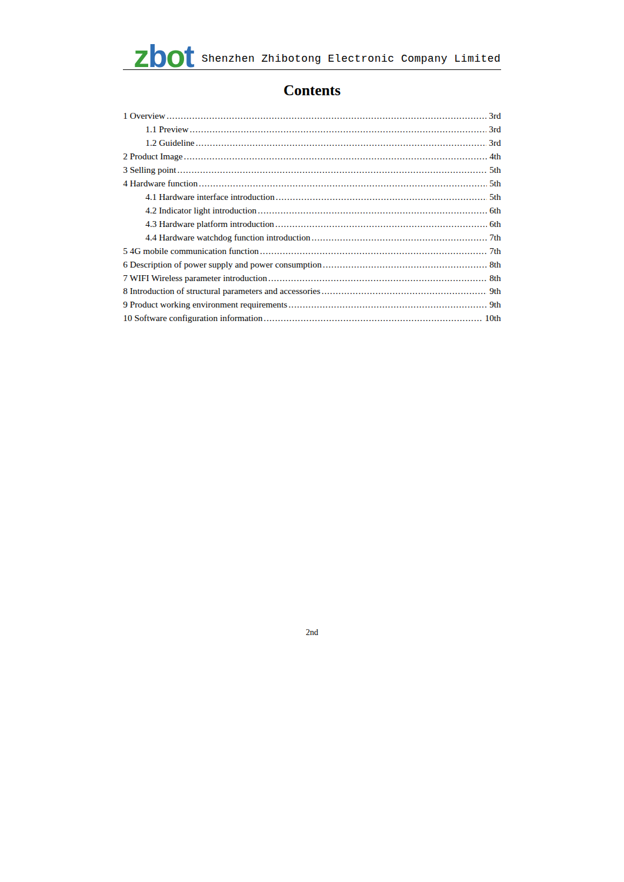zbot
Shenzhen Zhibotong Electronic Company Limited
Contents
1 Overview.................................................................................................................................. 3rd
1.1 Preview......................................................................................................................... 3rd
1.2 Guideline....................................................................................................................... 3rd
2 Product Image......................................................................................................................... 4th
3 Selling point............................................................................................................................ 5th
4 Hardware function.................................................................................................................. 5th
4.1 Hardware interface introduction....................................................................................... 5th
4.2 Indicator light introduction.............................................................................................. 6th
4.3 Hardware platform introduction....................................................................................... 6th
4.4 Hardware watchdog function introduction....................................................................... 7th
5 4G mobile communication function.............................................................................................. 7th
6 Description of power supply and power consumption.............................................................. 8th
7 WIFI Wireless parameter introduction......................................................................................... 8th
8 Introduction of structural parameters and accessories.............................................................. 9th
9 Product working environment requirements.............................................................................. 9th
10 Software configuration information......................................................................................... 10th
2nd